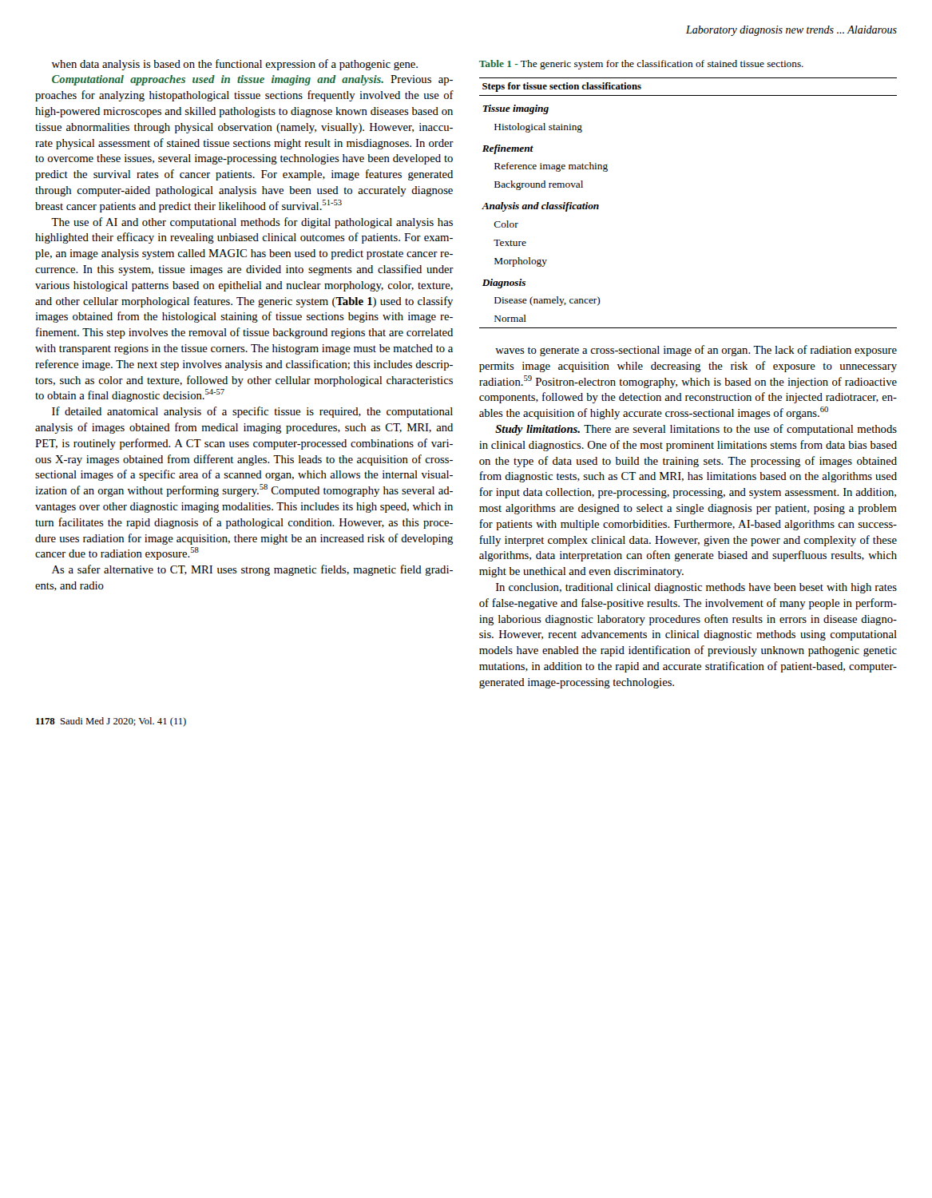Laboratory diagnosis new trends ... Alaidarous
when data analysis is based on the functional expression of a pathogenic gene.
Computational approaches used in tissue imaging and analysis. Previous approaches for analyzing histopathological tissue sections frequently involved the use of high-powered microscopes and skilled pathologists to diagnose known diseases based on tissue abnormalities through physical observation (namely, visually). However, inaccurate physical assessment of stained tissue sections might result in misdiagnoses. In order to overcome these issues, several image-processing technologies have been developed to predict the survival rates of cancer patients. For example, image features generated through computer-aided pathological analysis have been used to accurately diagnose breast cancer patients and predict their likelihood of survival.51-53
The use of AI and other computational methods for digital pathological analysis has highlighted their efficacy in revealing unbiased clinical outcomes of patients. For example, an image analysis system called MAGIC has been used to predict prostate cancer recurrence. In this system, tissue images are divided into segments and classified under various histological patterns based on epithelial and nuclear morphology, color, texture, and other cellular morphological features. The generic system (Table 1) used to classify images obtained from the histological staining of tissue sections begins with image refinement. This step involves the removal of tissue background regions that are correlated with transparent regions in the tissue corners. The histogram image must be matched to a reference image. The next step involves analysis and classification; this includes descriptors, such as color and texture, followed by other cellular morphological characteristics to obtain a final diagnostic decision.54-57
If detailed anatomical analysis of a specific tissue is required, the computational analysis of images obtained from medical imaging procedures, such as CT, MRI, and PET, is routinely performed. A CT scan uses computer-processed combinations of various X-ray images obtained from different angles. This leads to the acquisition of cross-sectional images of a specific area of a scanned organ, which allows the internal visualization of an organ without performing surgery.58 Computed tomography has several advantages over other diagnostic imaging modalities. This includes its high speed, which in turn facilitates the rapid diagnosis of a pathological condition. However, as this procedure uses radiation for image acquisition, there might be an increased risk of developing cancer due to radiation exposure.58
As a safer alternative to CT, MRI uses strong magnetic fields, magnetic field gradients, and radio
Table 1 - The generic system for the classification of stained tissue sections.
| Steps for tissue section classifications |
| --- |
| Tissue imaging |
| Histological staining |
| Refinement |
| Reference image matching |
| Background removal |
| Analysis and classification |
| Color |
| Texture |
| Morphology |
| Diagnosis |
| Disease (namely, cancer) |
| Normal |
waves to generate a cross-sectional image of an organ. The lack of radiation exposure permits image acquisition while decreasing the risk of exposure to unnecessary radiation.59 Positron-electron tomography, which is based on the injection of radioactive components, followed by the detection and reconstruction of the injected radiotracer, enables the acquisition of highly accurate cross-sectional images of organs.60
Study limitations. There are several limitations to the use of computational methods in clinical diagnostics. One of the most prominent limitations stems from data bias based on the type of data used to build the training sets. The processing of images obtained from diagnostic tests, such as CT and MRI, has limitations based on the algorithms used for input data collection, pre-processing, processing, and system assessment. In addition, most algorithms are designed to select a single diagnosis per patient, posing a problem for patients with multiple comorbidities. Furthermore, AI-based algorithms can successfully interpret complex clinical data. However, given the power and complexity of these algorithms, data interpretation can often generate biased and superfluous results, which might be unethical and even discriminatory.
In conclusion, traditional clinical diagnostic methods have been beset with high rates of false-negative and false-positive results. The involvement of many people in performing laborious diagnostic laboratory procedures often results in errors in disease diagnosis. However, recent advancements in clinical diagnostic methods using computational models have enabled the rapid identification of previously unknown pathogenic genetic mutations, in addition to the rapid and accurate stratification of patient-based, computer-generated image-processing technologies.
1178 Saudi Med J 2020; Vol. 41 (11)